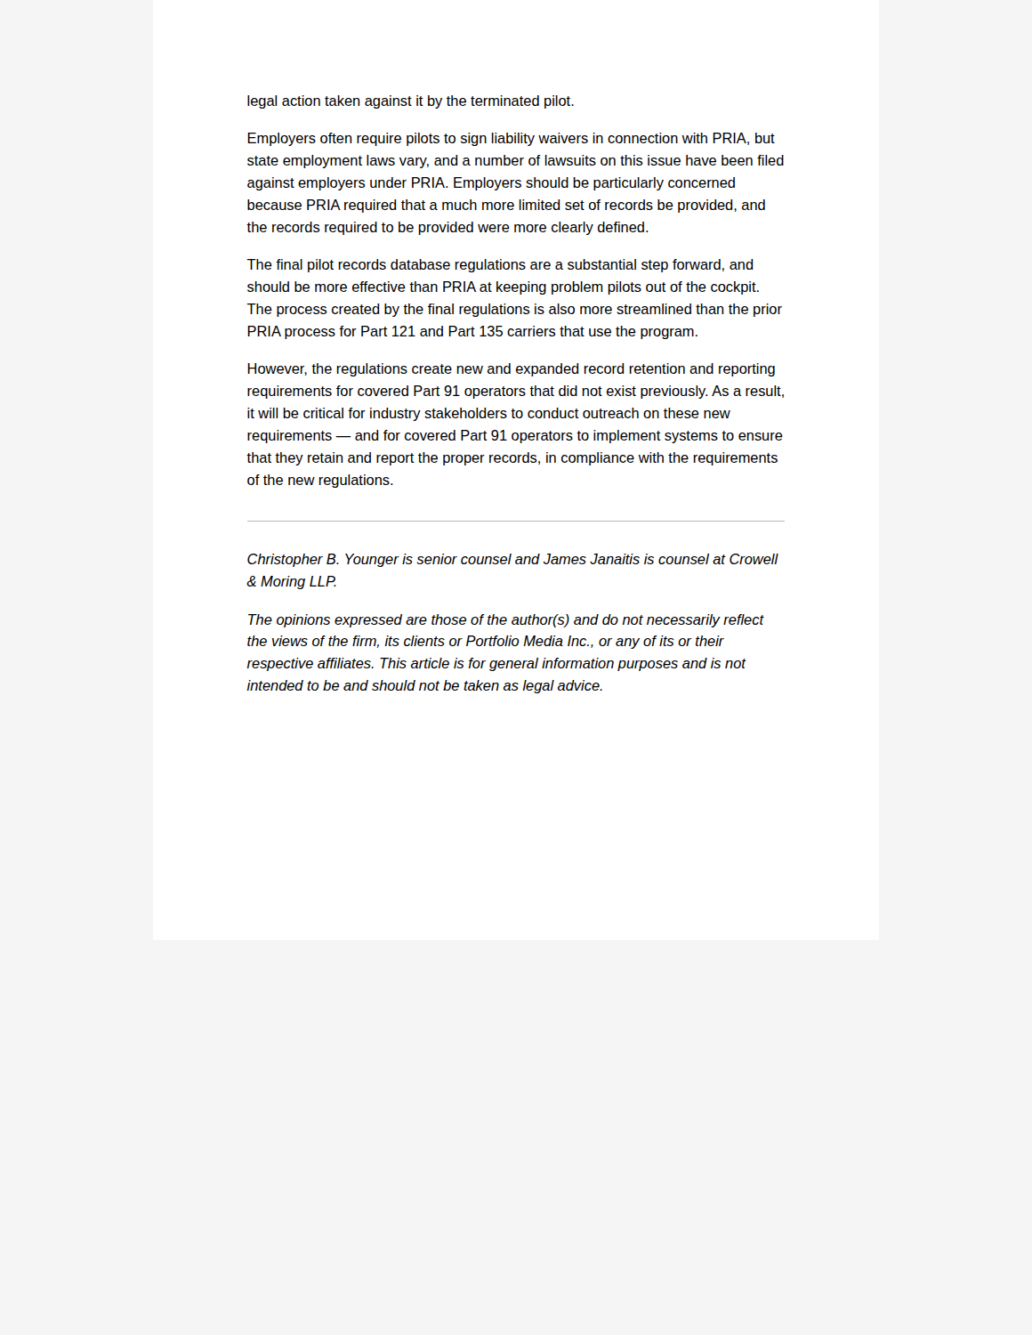legal action taken against it by the terminated pilot.
Employers often require pilots to sign liability waivers in connection with PRIA, but state employment laws vary, and a number of lawsuits on this issue have been filed against employers under PRIA. Employers should be particularly concerned because PRIA required that a much more limited set of records be provided, and the records required to be provided were more clearly defined.
The final pilot records database regulations are a substantial step forward, and should be more effective than PRIA at keeping problem pilots out of the cockpit. The process created by the final regulations is also more streamlined than the prior PRIA process for Part 121 and Part 135 carriers that use the program.
However, the regulations create new and expanded record retention and reporting requirements for covered Part 91 operators that did not exist previously. As a result, it will be critical for industry stakeholders to conduct outreach on these new requirements — and for covered Part 91 operators to implement systems to ensure that they retain and report the proper records, in compliance with the requirements of the new regulations.
Christopher B. Younger is senior counsel and James Janaitis is counsel at Crowell & Moring LLP.
The opinions expressed are those of the author(s) and do not necessarily reflect the views of the firm, its clients or Portfolio Media Inc., or any of its or their respective affiliates. This article is for general information purposes and is not intended to be and should not be taken as legal advice.